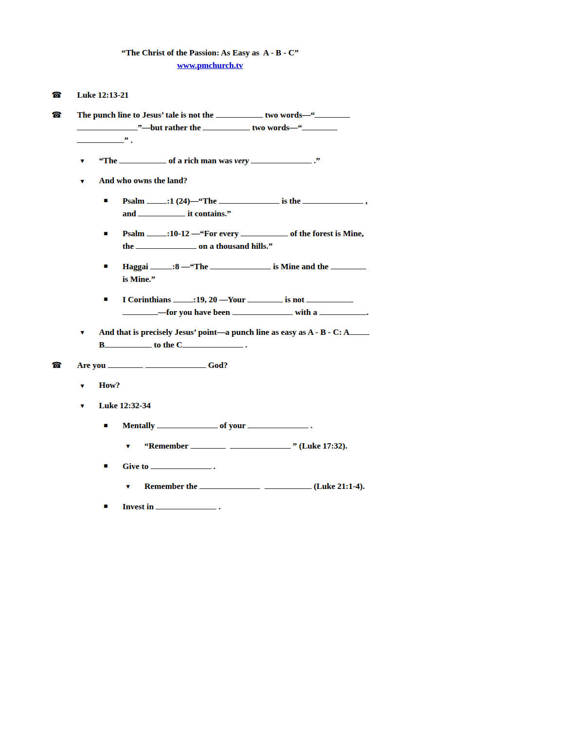“The Christ of the Passion: As Easy as A - B - C”
www.pmchurch.tv
Luke 12:13-21
The punch line to Jesus’ tale is not the two words—“ ”—but rather the two words—“ ” .
“The of a rich man was very .”
And who owns the land?
Psalm :1 (24)—“The is the , and it contains.”
Psalm :10-12 —“For every of the forest is Mine, the on a thousand hills.”
Haggai :8 —“The is Mine and the is Mine.”
I Corinthians :19, 20 —Your is not —for you have been with a .
And that is precisely Jesus’ point—a punch line as easy as A - B - C: A B to the C .
Are you God?
How?
Luke 12:32-34
Mentally of your .
“Remember ” (Luke 17:32).
Give to .
Remember the (Luke 21:1-4).
Invest in .